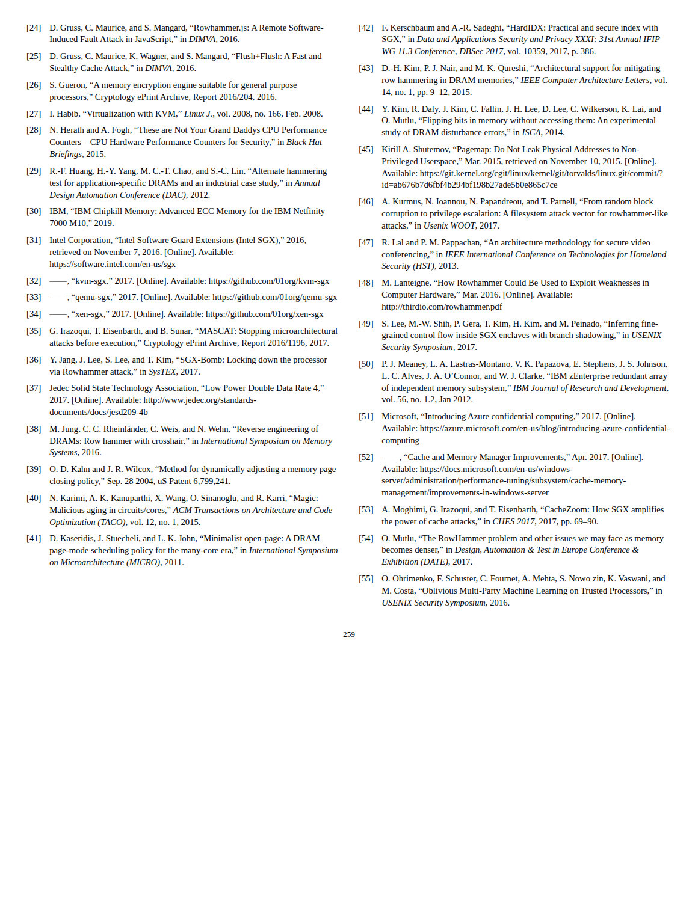[24]
D. Gruss, C. Maurice, and S. Mangard, “Rowhammer.js: A Remote Software-Induced Fault Attack in JavaScript,” in DIMVA, 2016.
[25]
D. Gruss, C. Maurice, K. Wagner, and S. Mangard, “Flush+Flush: A Fast and Stealthy Cache Attack,” in DIMVA, 2016.
[26]
S. Gueron, “A memory encryption engine suitable for general purpose processors,” Cryptology ePrint Archive, Report 2016/204, 2016.
[27]
I. Habib, “Virtualization with KVM,” Linux J., vol. 2008, no. 166, Feb. 2008.
[28]
N. Herath and A. Fogh, “These are Not Your Grand Daddys CPU Performance Counters – CPU Hardware Performance Counters for Security,” in Black Hat Briefings, 2015.
[29]
R.-F. Huang, H.-Y. Yang, M. C.-T. Chao, and S.-C. Lin, “Alternate hammering test for application-specific DRAMs and an industrial case study,” in Annual Design Automation Conference (DAC), 2012.
[30]
IBM, “IBM Chipkill Memory: Advanced ECC Memory for the IBM Netfinity 7000 M10,” 2019.
[31]
Intel Corporation, “Intel Software Guard Extensions (Intel SGX),” 2016, retrieved on November 7, 2016. [Online]. Available: https://software.intel.com/en-us/sgx
[32]
——, “kvm-sgx,” 2017. [Online]. Available: https://github.com/01org/kvm-sgx
[33]
——, “qemu-sgx,” 2017. [Online]. Available: https://github.com/01org/qemu-sgx
[34]
——, “xen-sgx,” 2017. [Online]. Available: https://github.com/01org/xen-sgx
[35]
G. Irazoqui, T. Eisenbarth, and B. Sunar, “MASCAT: Stopping microarchitectural attacks before execution,” Cryptology ePrint Archive, Report 2016/1196, 2017.
[36]
Y. Jang, J. Lee, S. Lee, and T. Kim, “SGX-Bomb: Locking down the processor via Rowhammer attack,” in SysTEX, 2017.
[37]
Jedec Solid State Technology Association, “Low Power Double Data Rate 4,” 2017. [Online]. Available: http://www.jedec.org/standards-documents/docs/jesd209-4b
[38]
M. Jung, C. C. Rheinländer, C. Weis, and N. Wehn, “Reverse engineering of DRAMs: Row hammer with crosshair,” in International Symposium on Memory Systems, 2016.
[39]
O. D. Kahn and J. R. Wilcox, “Method for dynamically adjusting a memory page closing policy,” Sep. 28 2004, uS Patent 6,799,241.
[40]
N. Karimi, A. K. Kanuparthi, X. Wang, O. Sinanoglu, and R. Karri, “Magic: Malicious aging in circuits/cores,” ACM Transactions on Architecture and Code Optimization (TACO), vol. 12, no. 1, 2015.
[41]
D. Kaseridis, J. Stuecheli, and L. K. John, “Minimalist open-page: A DRAM page-mode scheduling policy for the many-core era,” in International Symposium on Microarchitecture (MICRO), 2011.
[42]
F. Kerschbaum and A.-R. Sadeghi, “HardIDX: Practical and secure index with SGX,” in Data and Applications Security and Privacy XXXI: 31st Annual IFIP WG 11.3 Conference, DBSec 2017, vol. 10359, 2017, p. 386.
[43]
D.-H. Kim, P. J. Nair, and M. K. Qureshi, “Architectural support for mitigating row hammering in DRAM memories,” IEEE Computer Architecture Letters, vol. 14, no. 1, pp. 9–12, 2015.
[44]
Y. Kim, R. Daly, J. Kim, C. Fallin, J. H. Lee, D. Lee, C. Wilkerson, K. Lai, and O. Mutlu, “Flipping bits in memory without accessing them: An experimental study of DRAM disturbance errors,” in ISCA, 2014.
[45]
Kirill A. Shutemov, “Pagemap: Do Not Leak Physical Addresses to Non-Privileged Userspace,” Mar. 2015, retrieved on November 10, 2015. [Online]. Available: https://git.kernel.org/cgit/linux/kernel/git/torvalds/linux.git/commit/?id=ab676b7d6fbf4b294bf198b27ade5b0e865c7ce
[46]
A. Kurmus, N. Ioannou, N. Papandreou, and T. Parnell, “From random block corruption to privilege escalation: A filesystem attack vector for rowhammer-like attacks,” in Usenix WOOT, 2017.
[47]
R. Lal and P. M. Pappachan, “An architecture methodology for secure video conferencing,” in IEEE International Conference on Technologies for Homeland Security (HST), 2013.
[48]
M. Lanteigne, “How Rowhammer Could Be Used to Exploit Weaknesses in Computer Hardware,” Mar. 2016. [Online]. Available: http://thirdio.com/rowhammer.pdf
[49]
S. Lee, M.-W. Shih, P. Gera, T. Kim, H. Kim, and M. Peinado, “Inferring fine-grained control flow inside SGX enclaves with branch shadowing,” in USENIX Security Symposium, 2017.
[50]
P. J. Meaney, L. A. Lastras-Montano, V. K. Papazova, E. Stephens, J. S. Johnson, L. C. Alves, J. A. O’Connor, and W. J. Clarke, “IBM zEnterprise redundant array of independent memory subsystem,” IBM Journal of Research and Development, vol. 56, no. 1.2, Jan 2012.
[51]
Microsoft, “Introducing Azure confidential computing,” 2017. [Online]. Available: https://azure.microsoft.com/en-us/blog/introducing-azure-confidential-computing
[52]
——, “Cache and Memory Manager Improvements,” Apr. 2017. [Online]. Available: https://docs.microsoft.com/en-us/windows-server/administration/performance-tuning/subsystem/cache-memory-management/improvements-in-windows-server
[53]
A. Moghimi, G. Irazoqui, and T. Eisenbarth, “CacheZoom: How SGX amplifies the power of cache attacks,” in CHES 2017, 2017, pp. 69–90.
[54]
O. Mutlu, “The RowHammer problem and other issues we may face as memory becomes denser,” in Design, Automation & Test in Europe Conference & Exhibition (DATE), 2017.
[55]
O. Ohrimenko, F. Schuster, C. Fournet, A. Mehta, S. Nowo zin, K. Vaswani, and M. Costa, “Oblivious Multi-Party Machine Learning on Trusted Processors,” in USENIX Security Symposium, 2016.
259